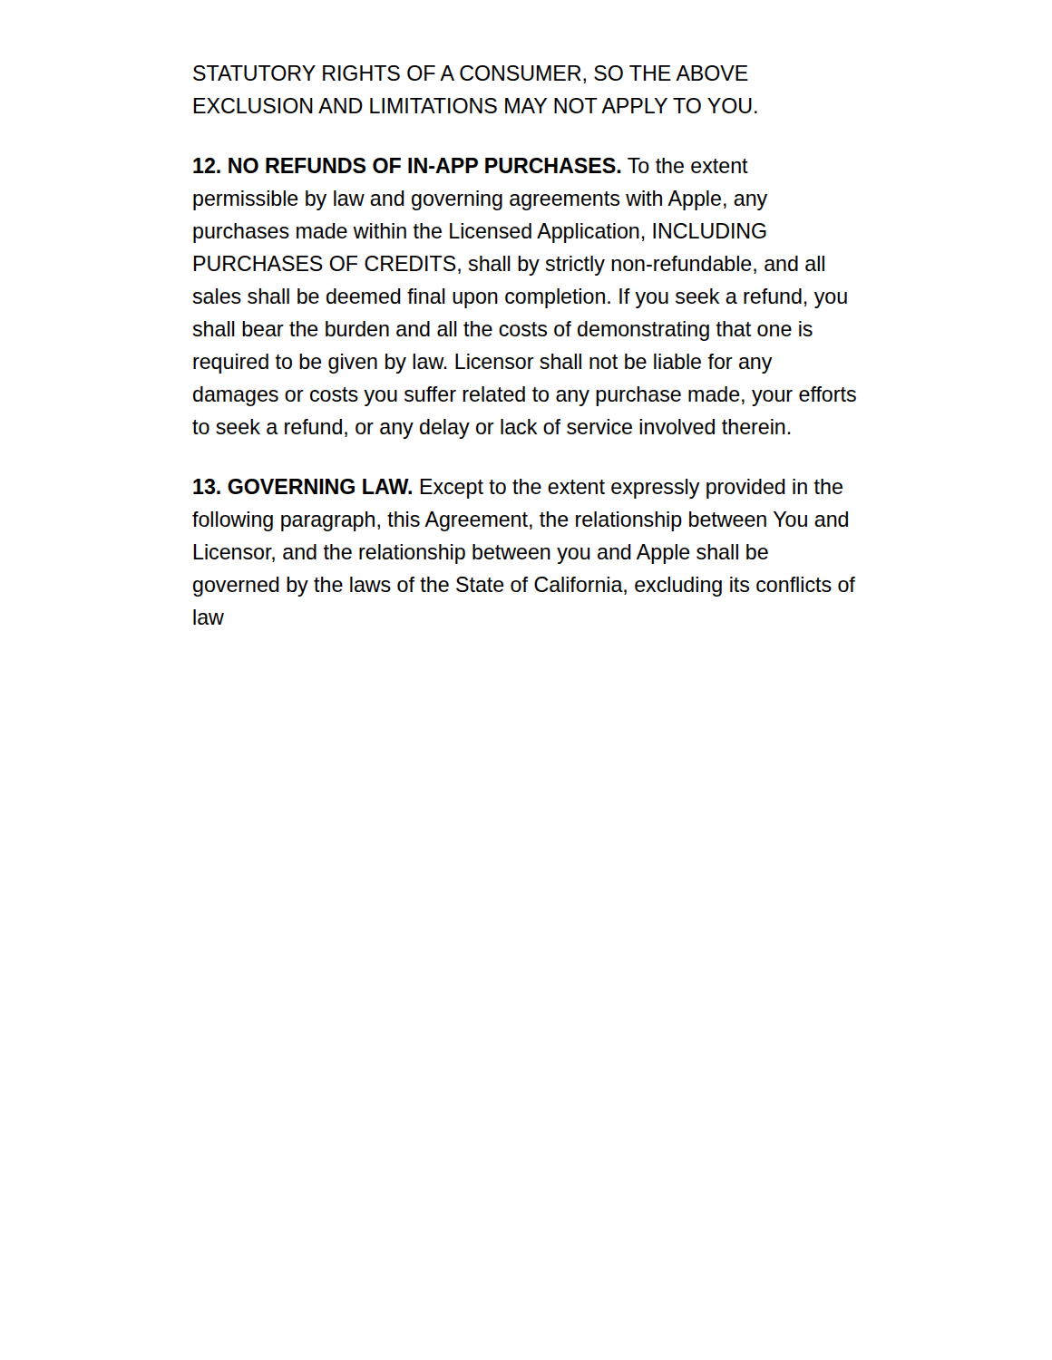Statutory rights of a consumer, so the above exclusion and limitations may not apply to you.
12. NO REFUNDS OF IN-APP PURCHASES. To the extent permissible by law and governing agreements with Apple, any purchases made within the Licensed Application, INCLUDING PURCHASES OF CREDITS, shall by strictly non-refundable, and all sales shall be deemed final upon completion. If you seek a refund, you shall bear the burden and all the costs of demonstrating that one is required to be given by law. Licensor shall not be liable for any damages or costs you suffer related to any purchase made, your efforts to seek a refund, or any delay or lack of service involved therein.
13. GOVERNING LAW. Except to the extent expressly provided in the following paragraph, this Agreement, the relationship between You and Licensor, and the relationship between you and Apple shall be governed by the laws of the State of California, excluding its conflicts of law